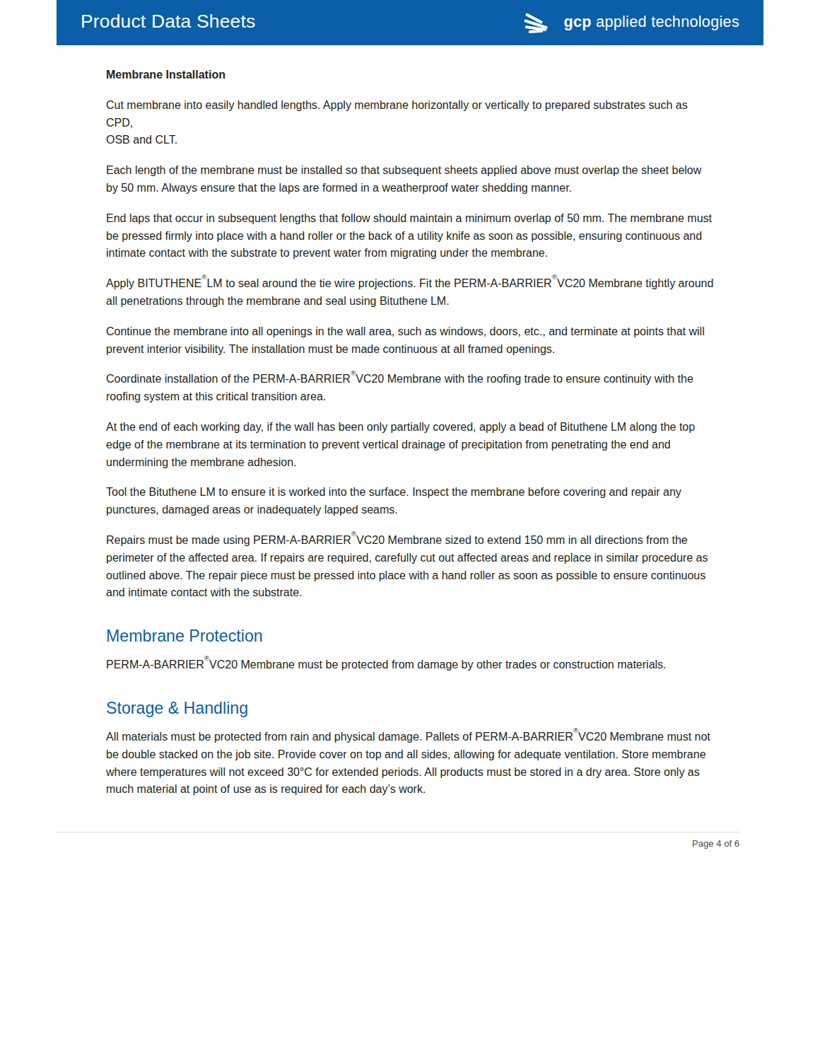Product Data Sheets
gcp applied technologies
Membrane Installation
Cut membrane into easily handled lengths. Apply membrane horizontally or vertically to prepared substrates such as CPD,
OSB and CLT.
Each length of the membrane must be installed so that subsequent sheets applied above must overlap the sheet below by 50 mm. Always ensure that the laps are formed in a weatherproof water shedding manner.
End laps that occur in subsequent lengths that follow should maintain a minimum overlap of 50 mm. The membrane must be pressed firmly into place with a hand roller or the back of a utility knife as soon as possible, ensuring continuous and intimate contact with the substrate to prevent water from migrating under the membrane.
Apply BITUTHENE®LM to seal around the tie wire projections. Fit the PERM-A-BARRIER®VC20 Membrane tightly around all penetrations through the membrane and seal using Bituthene LM.
Continue the membrane into all openings in the wall area, such as windows, doors, etc., and terminate at points that will prevent interior visibility. The installation must be made continuous at all framed openings.
Coordinate installation of the PERM-A-BARRIER®VC20 Membrane with the roofing trade to ensure continuity with the roofing system at this critical transition area.
At the end of each working day, if the wall has been only partially covered, apply a bead of Bituthene LM along the top edge of the membrane at its termination to prevent vertical drainage of precipitation from penetrating the end and undermining the membrane adhesion.
Tool the Bituthene LM to ensure it is worked into the surface. Inspect the membrane before covering and repair any punctures, damaged areas or inadequately lapped seams.
Repairs must be made using PERM-A-BARRIER®VC20 Membrane sized to extend 150 mm in all directions from the perimeter of the affected area. If repairs are required, carefully cut out affected areas and replace in similar procedure as outlined above. The repair piece must be pressed into place with a hand roller as soon as possible to ensure continuous and intimate contact with the substrate.
Membrane Protection
PERM-A-BARRIER®VC20 Membrane must be protected from damage by other trades or construction materials.
Storage & Handling
All materials must be protected from rain and physical damage. Pallets of PERM-A-BARRIER®VC20 Membrane must not be double stacked on the job site. Provide cover on top and all sides, allowing for adequate ventilation. Store membrane where temperatures will not exceed 30°C for extended periods. All products must be stored in a dry area. Store only as much material at point of use as is required for each day’s work.
Page 4 of 6